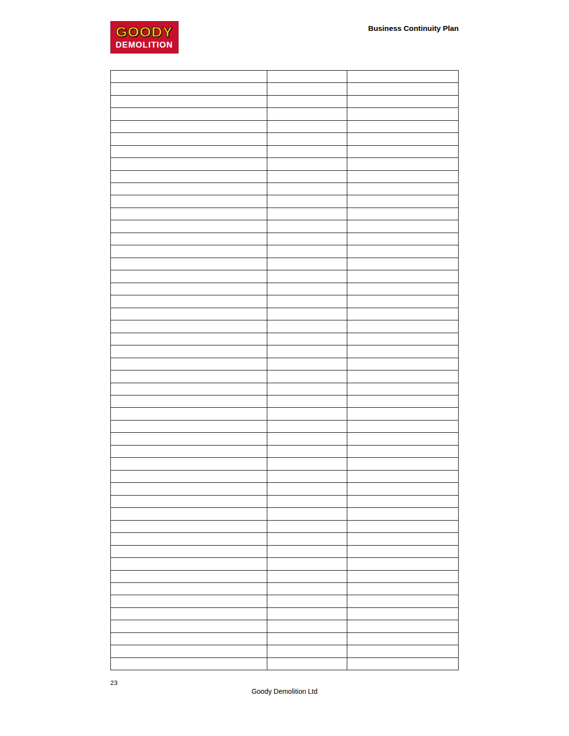GOODY DEMOLITION
Business Continuity Plan
23
Goody Demolition Ltd